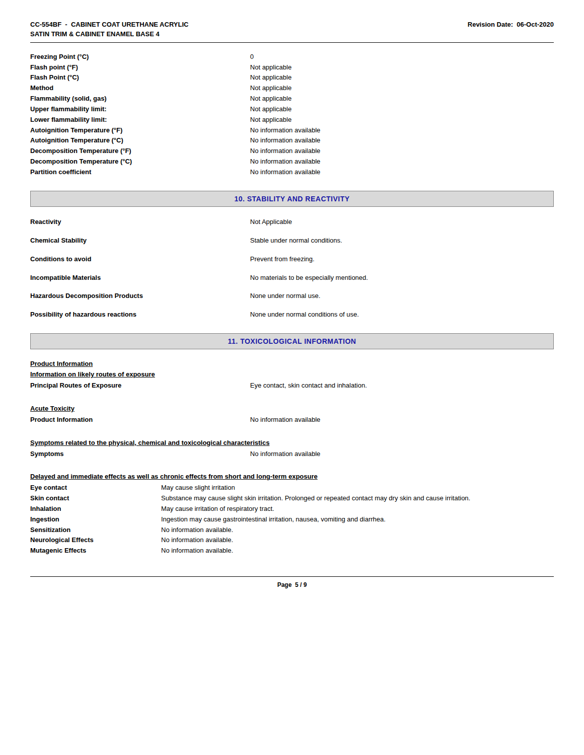CC-554BF - CABINET COAT URETHANE ACRYLIC
SATIN TRIM & CABINET ENAMEL BASE 4
Revision Date: 06-Oct-2020
| Freezing Point (°C) | 0 |
| Flash point (°F) | Not applicable |
| Flash Point (°C) | Not applicable |
| Method | Not applicable |
| Flammability (solid, gas) | Not applicable |
| Upper flammability limit: | Not applicable |
| Lower flammability limit: | Not applicable |
| Autoignition Temperature (°F) | No information available |
| Autoignition Temperature (°C) | No information available |
| Decomposition Temperature (°F) | No information available |
| Decomposition Temperature (°C) | No information available |
| Partition coefficient | No information available |
10. STABILITY AND REACTIVITY
| Reactivity | Not Applicable |
| Chemical Stability | Stable under normal conditions. |
| Conditions to avoid | Prevent from freezing. |
| Incompatible Materials | No materials to be especially mentioned. |
| Hazardous Decomposition Products | None under normal use. |
| Possibility of hazardous reactions | None under normal conditions of use. |
11. TOXICOLOGICAL INFORMATION
Product Information
Information on likely routes of exposure
| Principal Routes of Exposure | Eye contact, skin contact and inhalation. |
Acute Toxicity
| Product Information | No information available |
Symptoms related to the physical, chemical and toxicological characteristics
| Symptoms | No information available |
Delayed and immediate effects as well as chronic effects from short and long-term exposure
| Eye contact | May cause slight irritation |
| Skin contact | Substance may cause slight skin irritation. Prolonged or repeated contact may dry skin and cause irritation. |
| Inhalation | May cause irritation of respiratory tract. |
| Ingestion | Ingestion may cause gastrointestinal irritation, nausea, vomiting and diarrhea. |
| Sensitization | No information available. |
| Neurological Effects | No information available. |
| Mutagenic Effects | No information available. |
Page 5 / 9